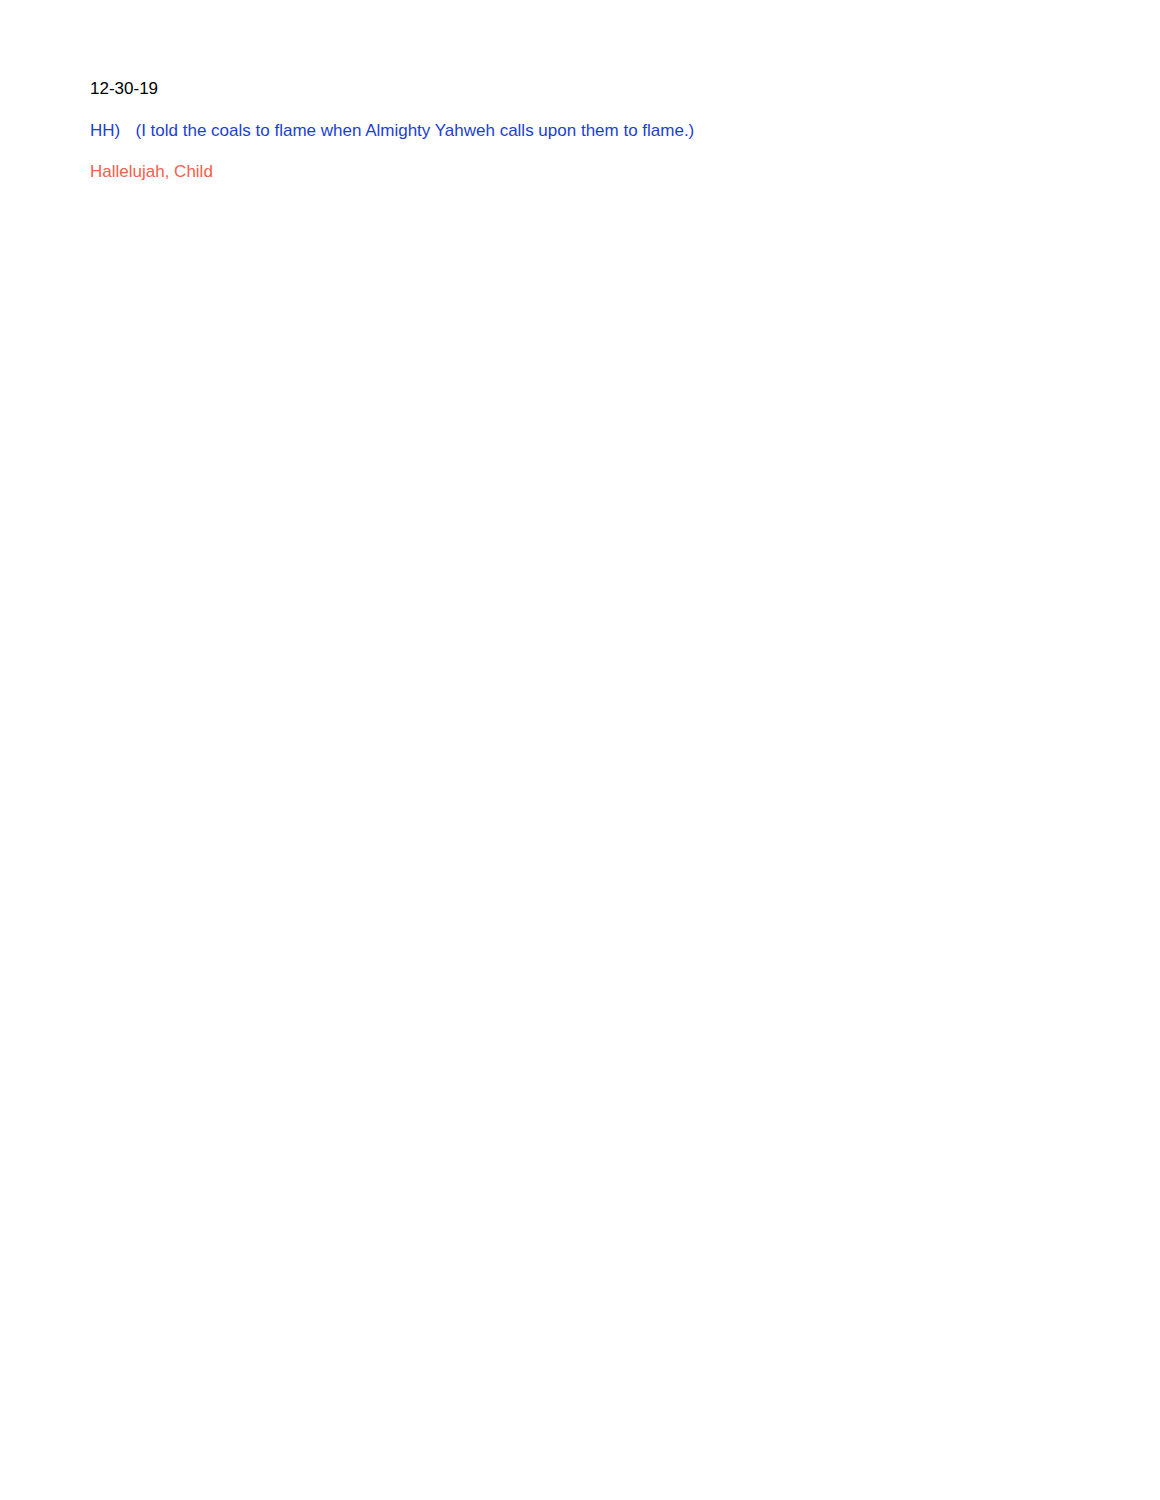12-30-19
HH)(I told the coals to flame when Almighty Yahweh calls upon them to flame.)
Hallelujah, Child